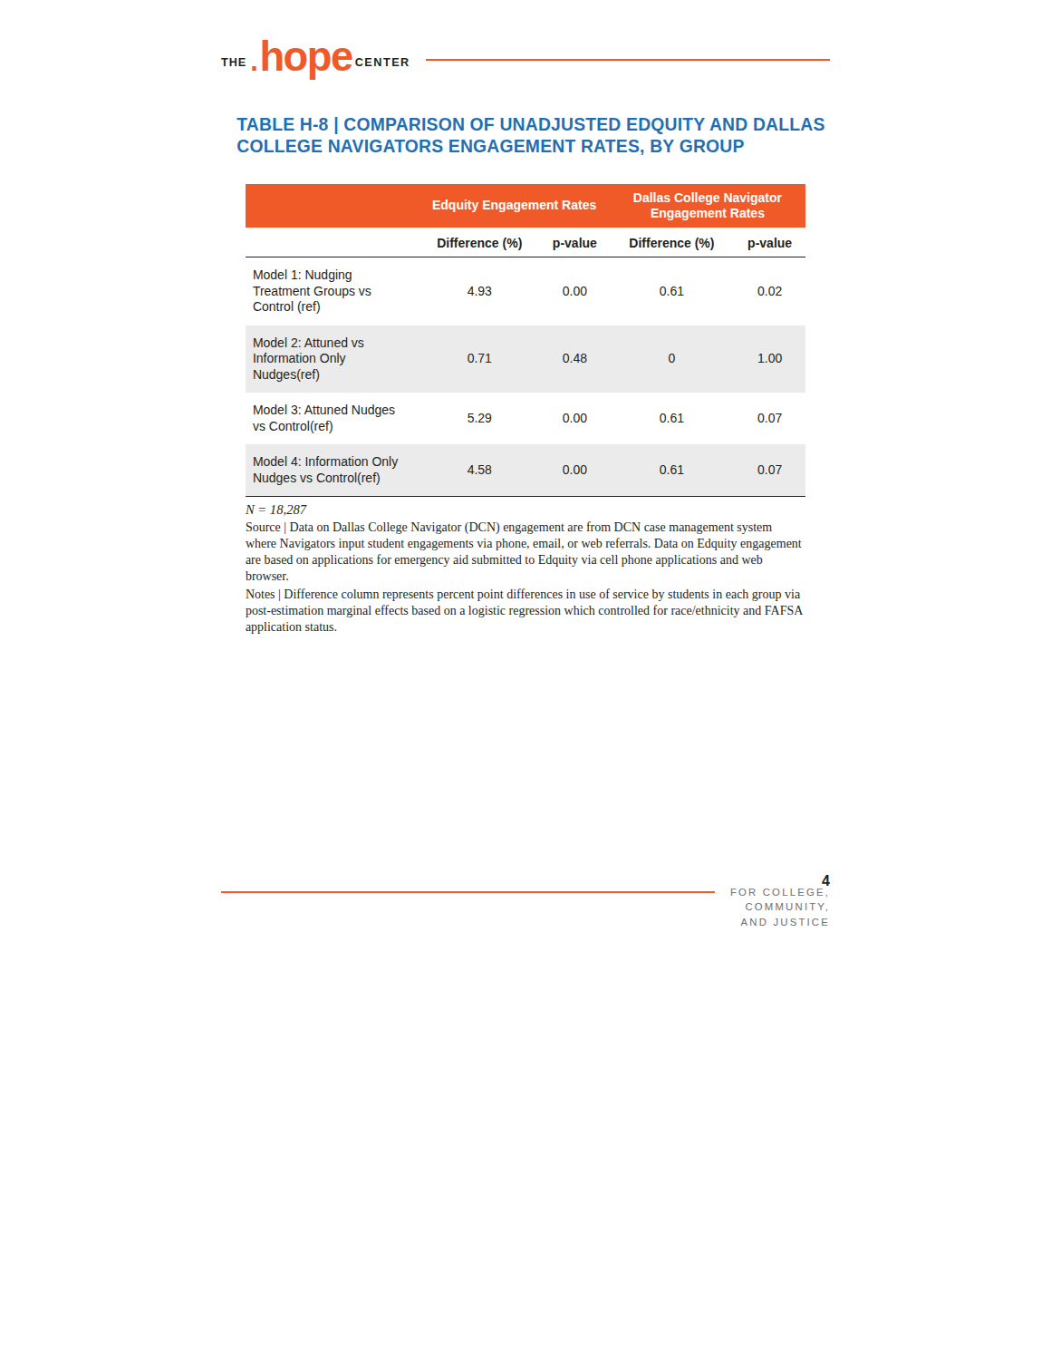THE. hope CENTER
Table H-8 | Comparison of Unadjusted Edquity and Dallas College Navigators Engagement Rates, by Group
| | Edquity Engagement Rates | Dallas College Navigator Engagement Rates |
| --- | --- | --- |
| | Difference (%) | p-value | Difference (%) | p-value |
| Model 1: Nudging Treatment Groups vs Control (ref) | 4.93 | 0.00 | 0.61 | 0.02 |
| Model 2: Attuned vs Information Only Nudges(ref) | 0.71 | 0.48 | 0 | 1.00 |
| Model 3: Attuned Nudges vs Control(ref) | 5.29 | 0.00 | 0.61 | 0.07 |
| Model 4: Information Only Nudges vs Control(ref) | 4.58 | 0.00 | 0.61 | 0.07 |
N = 18,287
Source | Data on Dallas College Navigator (DCN) engagement are from DCN case management system where Navigators input student engagements via phone, email, or web referrals. Data on Edquity engagement are based on applications for emergency aid submitted to Edquity via cell phone applications and web browser.
Notes | Difference column represents percent point differences in use of service by students in each group via post-estimation marginal effects based on a logistic regression which controlled for race/ethnicity and FAFSA application status.
4
FOR COLLEGE,
COMMUNITY,
AND JUSTICE